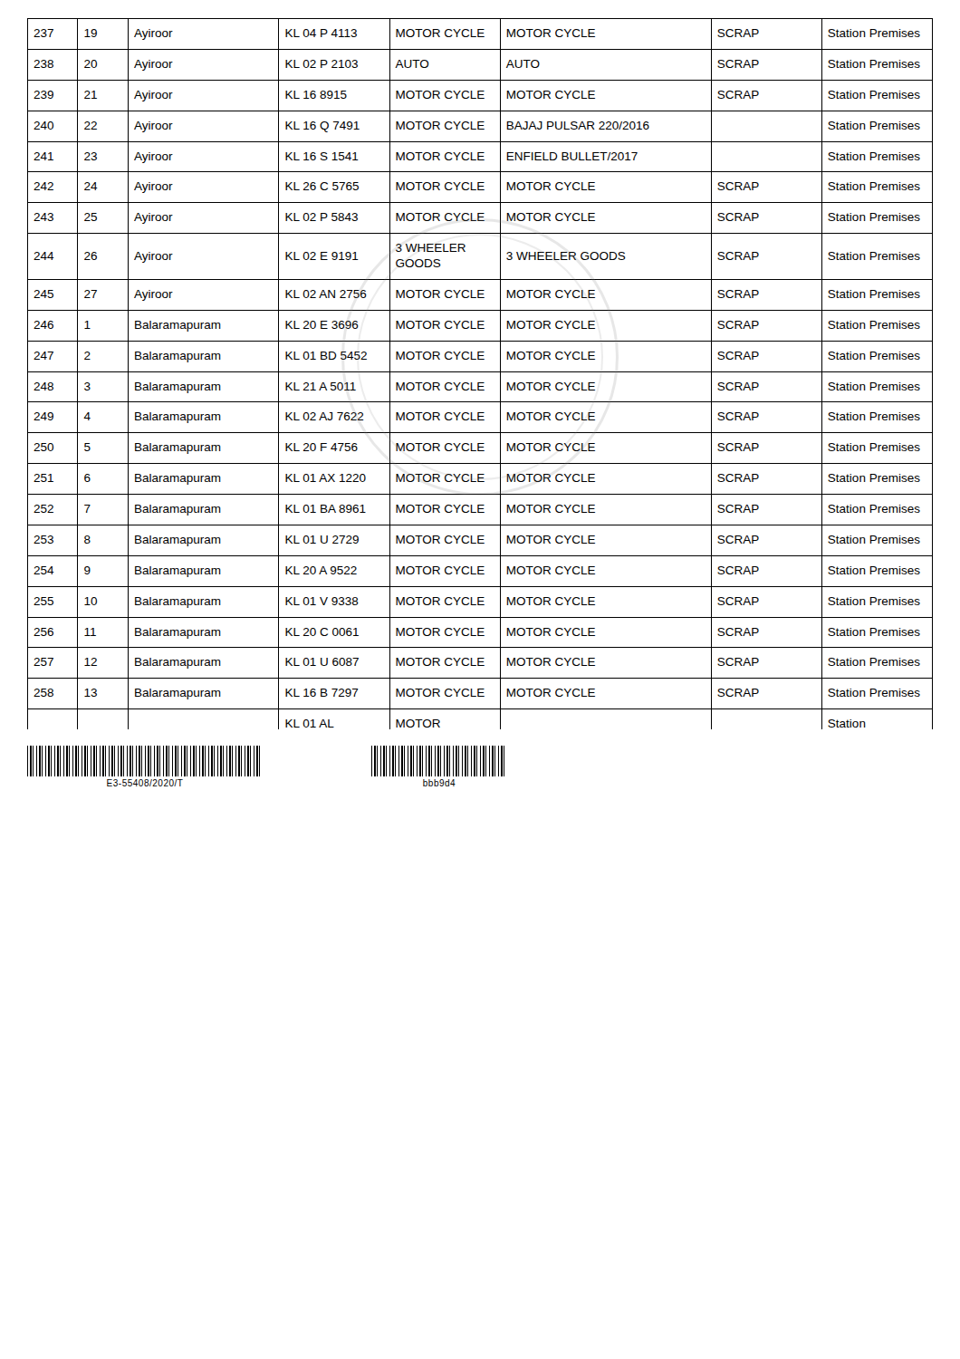| 237 | 19 | Ayiroor | KL 04 P 4113 | MOTOR CYCLE | MOTOR CYCLE | SCRAP | Station Premises |
| 238 | 20 | Ayiroor | KL 02 P 2103 | AUTO | AUTO | SCRAP | Station Premises |
| 239 | 21 | Ayiroor | KL 16 8915 | MOTOR CYCLE | MOTOR CYCLE | SCRAP | Station Premises |
| 240 | 22 | Ayiroor | KL 16 Q 7491 | MOTOR CYCLE | BAJAJ PULSAR 220/2016 | | Station Premises |
| 241 | 23 | Ayiroor | KL 16 S 1541 | MOTOR CYCLE | ENFIELD BULLET/2017 | | Station Premises |
| 242 | 24 | Ayiroor | KL 26 C 5765 | MOTOR CYCLE | MOTOR CYCLE | SCRAP | Station Premises |
| 243 | 25 | Ayiroor | KL 02 P 5843 | MOTOR CYCLE | MOTOR CYCLE | SCRAP | Station Premises |
| 244 | 26 | Ayiroor | KL 02 E 9191 | 3 WHEELER GOODS | 3 WHEELER GOODS | SCRAP | Station Premises |
| 245 | 27 | Ayiroor | KL 02 AN 2756 | MOTOR CYCLE | MOTOR CYCLE | SCRAP | Station Premises |
| 246 | 1 | Balaramapuram | KL 20 E 3696 | MOTOR CYCLE | MOTOR CYCLE | SCRAP | Station Premises |
| 247 | 2 | Balaramapuram | KL 01 BD 5452 | MOTOR CYCLE | MOTOR CYCLE | SCRAP | Station Premises |
| 248 | 3 | Balaramapuram | KL 21 A 5011 | MOTOR CYCLE | MOTOR CYCLE | SCRAP | Station Premises |
| 249 | 4 | Balaramapuram | KL 02 AJ 7622 | MOTOR CYCLE | MOTOR CYCLE | SCRAP | Station Premises |
| 250 | 5 | Balaramapuram | KL 20 F 4756 | MOTOR CYCLE | MOTOR CYCLE | SCRAP | Station Premises |
| 251 | 6 | Balaramapuram | KL 01 AX 1220 | MOTOR CYCLE | MOTOR CYCLE | SCRAP | Station Premises |
| 252 | 7 | Balaramapuram | KL 01 BA 8961 | MOTOR CYCLE | MOTOR CYCLE | SCRAP | Station Premises |
| 253 | 8 | Balaramapuram | KL 01 U 2729 | MOTOR CYCLE | MOTOR CYCLE | SCRAP | Station Premises |
| 254 | 9 | Balaramapuram | KL 20 A 9522 | MOTOR CYCLE | MOTOR CYCLE | SCRAP | Station Premises |
| 255 | 10 | Balaramapuram | KL 01 V 9338 | MOTOR CYCLE | MOTOR CYCLE | SCRAP | Station Premises |
| 256 | 11 | Balaramapuram | KL 20 C 0061 | MOTOR CYCLE | MOTOR CYCLE | SCRAP | Station Premises |
| 257 | 12 | Balaramapuram | KL 01 U 6087 | MOTOR CYCLE | MOTOR CYCLE | SCRAP | Station Premises |
| 258 | 13 | Balaramapuram | KL 16 B 7297 | MOTOR CYCLE | MOTOR CYCLE | SCRAP | Station Premises |
| | | | KL 01 AL | MOTOR | | | Station |
E3-55408/2020/T
bbb9d4